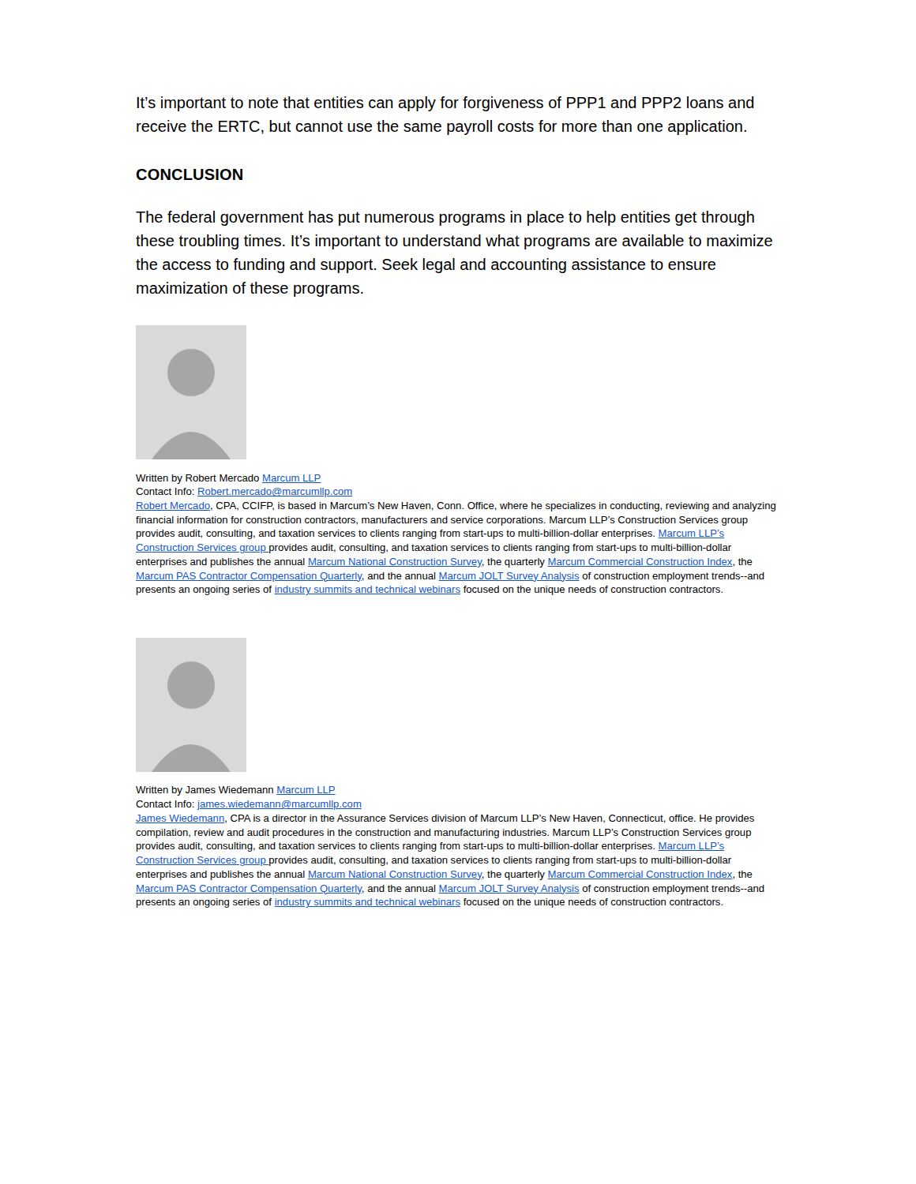It’s important to note that entities can apply for forgiveness of PPP1 and PPP2 loans and receive the ERTC, but cannot use the same payroll costs for more than one application.
CONCLUSION
The federal government has put numerous programs in place to help entities get through these troubling times. It’s important to understand what programs are available to maximize the access to funding and support. Seek legal and accounting assistance to ensure maximization of these programs.
Written by Robert Mercado Marcum LLP
Contact Info: Robert.mercado@marcumllp.com
Robert Mercado, CPA, CCIFP, is based in Marcum’s New Haven, Conn. Office, where he specializes in conducting, reviewing and analyzing financial information for construction contractors, manufacturers and service corporations. Marcum LLP’s Construction Services group provides audit, consulting, and taxation services to clients ranging from start-ups to multi-billion-dollar enterprises. Marcum LLP’s Construction Services group provides audit, consulting, and taxation services to clients ranging from start-ups to multi-billion-dollar enterprises and publishes the annual Marcum National Construction Survey, the quarterly Marcum Commercial Construction Index, the Marcum PAS Contractor Compensation Quarterly, and the annual Marcum JOLT Survey Analysis of construction employment trends--and presents an ongoing series of industry summits and technical webinars focused on the unique needs of construction contractors.
Written by James Wiedemann Marcum LLP
Contact Info: james.wiedemann@marcumllp.com
James Wiedemann, CPA is a director in the Assurance Services division of Marcum LLP’s New Haven, Connecticut, office. He provides compilation, review and audit procedures in the construction and manufacturing industries. Marcum LLP’s Construction Services group provides audit, consulting, and taxation services to clients ranging from start-ups to multi-billion-dollar enterprises. Marcum LLP’s Construction Services group provides audit, consulting, and taxation services to clients ranging from start-ups to multi-billion-dollar enterprises and publishes the annual Marcum National Construction Survey, the quarterly Marcum Commercial Construction Index, the Marcum PAS Contractor Compensation Quarterly, and the annual Marcum JOLT Survey Analysis of construction employment trends--and presents an ongoing series of industry summits and technical webinars focused on the unique needs of construction contractors.